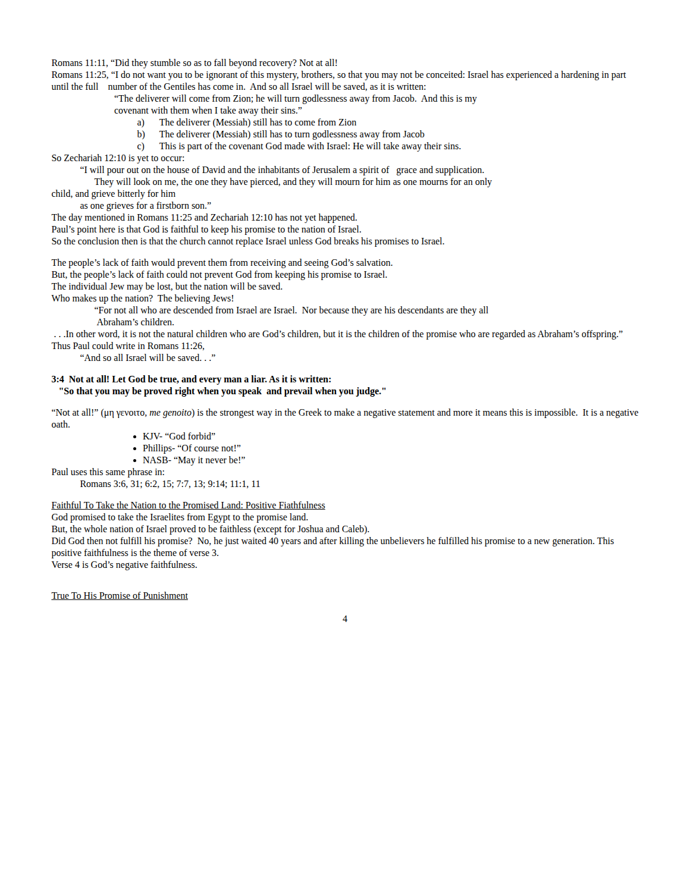Romans 11:11, “Did they stumble so as to fall beyond recovery? Not at all!
Romans 11:25, “I do not want you to be ignorant of this mystery, brothers, so that you may not be conceited: Israel has experienced a hardening in part until the full number of the Gentiles has come in. And so all Israel will be saved, as it is written:
“The deliverer will come from Zion; he will turn godlessness away from Jacob. And this is my
covenant with them when I take away their sins.”
| a) | The deliverer (Messiah) still has to come from Zion |
| b) | The deliverer (Messiah) still has to turn godlessness away from Jacob |
| c) | This is part of the covenant God made with Israel: He will take away their sins. |
So Zechariah 12:10 is yet to occur:
“I will pour out on the house of David and the inhabitants of Jerusalem a spirit of grace and supplication.
They will look on me, the one they have pierced, and they will mourn for him as one mourns for an only
child, and grieve bitterly for him
as one grieves for a firstborn son.”
The day mentioned in Romans 11:25 and Zechariah 12:10 has not yet happened.
Paul’s point here is that God is faithful to keep his promise to the nation of Israel.
So the conclusion then is that the church cannot replace Israel unless God breaks his promises to Israel.
The people’s lack of faith would prevent them from receiving and seeing God’s salvation.
But, the people’s lack of faith could not prevent God from keeping his promise to Israel.
The individual Jew may be lost, but the nation will be saved.
Who makes up the nation? The believing Jews!
“For not all who are descended from Israel are Israel. Nor because they are his descendants are they all
Abraham’s children.
. . .In other word, it is not the natural children who are God’s children, but it is the children of the promise who are regarded as Abraham’s offspring.”
Thus Paul could write in Romans 11:26,
“And so all Israel will be saved. . .”
3:4 Not at all! Let God be true, and every man a liar. As it is written:
"So that you may be proved right when you speak and prevail when you judge."
“Not at all!” (μη γενοιτο, me genoito) is the strongest way in the Greek to make a negative statement and more it means this is impossible. It is a negative oath.
KJV- “God forbid”
Phillips- “Of course not!”
NASB- “May it never be!”
Paul uses this same phrase in:
Romans 3:6, 31; 6:2, 15; 7:7, 13; 9:14; 11:1, 11
Faithful To Take the Nation to the Promised Land: Positive Fiathfulness
God promised to take the Israelites from Egypt to the promise land.
But, the whole nation of Israel proved to be faithless (except for Joshua and Caleb).
Did God then not fulfill his promise? No, he just waited 40 years and after killing the unbelievers he fulfilled his promise to a new generation. This positive faithfulness is the theme of verse 3.
Verse 4 is God’s negative faithfulness.
True To His Promise of Punishment
4